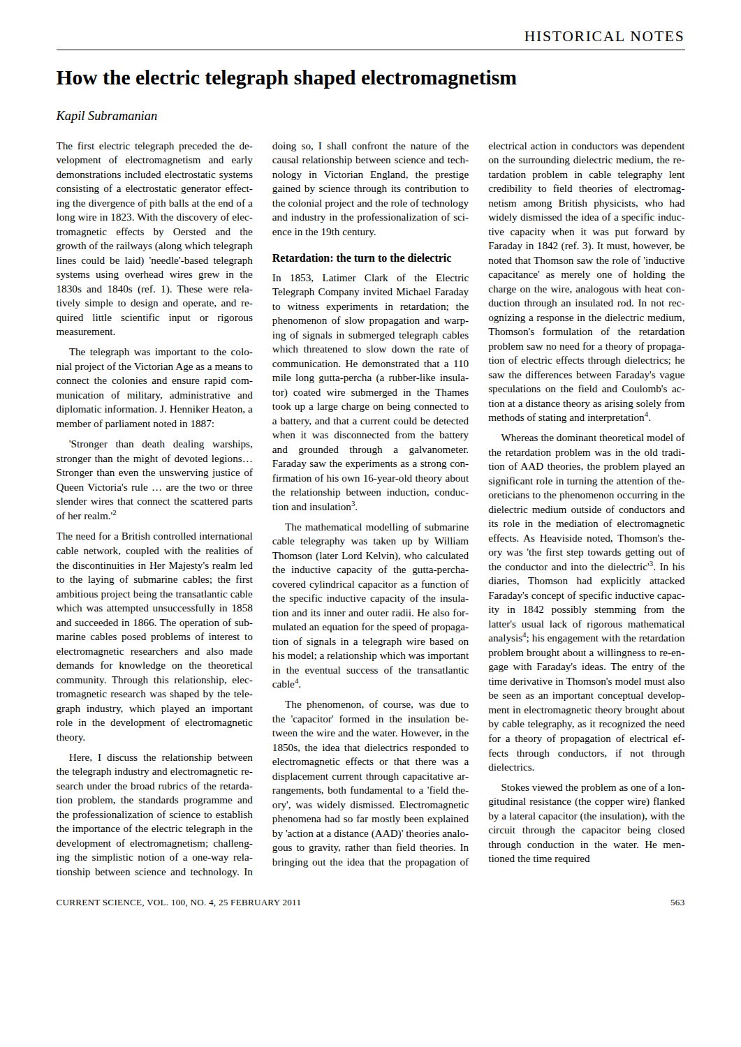HISTORICAL NOTES
How the electric telegraph shaped electromagnetism
Kapil Subramanian
The first electric telegraph preceded the development of electromagnetism and early demonstrations included electrostatic systems consisting of a electrostatic generator effecting the divergence of pith balls at the end of a long wire in 1823. With the discovery of electromagnetic effects by Oersted and the growth of the railways (along which telegraph lines could be laid) 'needle'-based telegraph systems using overhead wires grew in the 1830s and 1840s (ref. 1). These were relatively simple to design and operate, and required little scientific input or rigorous measurement.
The telegraph was important to the colonial project of the Victorian Age as a means to connect the colonies and ensure rapid communication of military, administrative and diplomatic information. J. Henniker Heaton, a member of parliament noted in 1887:
'Stronger than death dealing warships, stronger than the might of devoted legions… Stronger than even the unswerving justice of Queen Victoria's rule … are the two or three slender wires that connect the scattered parts of her realm.'2
The need for a British controlled international cable network, coupled with the realities of the discontinuities in Her Majesty's realm led to the laying of submarine cables; the first ambitious project being the transatlantic cable which was attempted unsuccessfully in 1858 and succeeded in 1866. The operation of submarine cables posed problems of interest to electromagnetic researchers and also made demands for knowledge on the theoretical community. Through this relationship, electromagnetic research was shaped by the telegraph industry, which played an important role in the development of electromagnetic theory.
Here, I discuss the relationship between the telegraph industry and electromagnetic research under the broad rubrics of the retardation problem, the standards programme and the professionalization of science to establish the importance of the electric telegraph in the development of electromagnetism; challenging the simplistic notion of a one-way relationship between science and technology. In doing so, I shall confront the nature of the causal relationship between science and technology in Victorian England, the prestige gained by science through its contribution to the colonial project and the role of technology and industry in the professionalization of science in the 19th century.
Retardation: the turn to the dielectric
In 1853, Latimer Clark of the Electric Telegraph Company invited Michael Faraday to witness experiments in retardation; the phenomenon of slow propagation and warping of signals in submerged telegraph cables which threatened to slow down the rate of communication. He demonstrated that a 110 mile long gutta-percha (a rubber-like insulator) coated wire submerged in the Thames took up a large charge on being connected to a battery, and that a current could be detected when it was disconnected from the battery and grounded through a galvanometer. Faraday saw the experiments as a strong confirmation of his own 16-year-old theory about the relationship between induction, conduction and insulation3.
The mathematical modelling of submarine cable telegraphy was taken up by William Thomson (later Lord Kelvin), who calculated the inductive capacity of the gutta-percha-covered cylindrical capacitor as a function of the specific inductive capacity of the insulation and its inner and outer radii. He also formulated an equation for the speed of propagation of signals in a telegraph wire based on his model; a relationship which was important in the eventual success of the transatlantic cable4.
The phenomenon, of course, was due to the 'capacitor' formed in the insulation between the wire and the water. However, in the 1850s, the idea that dielectrics responded to electromagnetic effects or that there was a displacement current through capacitative arrangements, both fundamental to a 'field theory', was widely dismissed. Electromagnetic phenomena had so far mostly been explained by 'action at a distance (AAD)' theories analogous to gravity, rather than field theories. In bringing out the idea that the propagation of electrical action in conductors was dependent on the surrounding dielectric medium, the retardation problem in cable telegraphy lent credibility to field theories of electromagnetism among British physicists, who had widely dismissed the idea of a specific inductive capacity when it was put forward by Faraday in 1842 (ref. 3). It must, however, be noted that Thomson saw the role of 'inductive capacitance' as merely one of holding the charge on the wire, analogous with heat conduction through an insulated rod. In not recognizing a response in the dielectric medium, Thomson's formulation of the retardation problem saw no need for a theory of propagation of electric effects through dielectrics; he saw the differences between Faraday's vague speculations on the field and Coulomb's action at a distance theory as arising solely from methods of stating and interpretation4.
Whereas the dominant theoretical model of the retardation problem was in the old tradition of AAD theories, the problem played an significant role in turning the attention of theoreticians to the phenomenon occurring in the dielectric medium outside of conductors and its role in the mediation of electromagnetic effects. As Heaviside noted, Thomson's theory was 'the first step towards getting out of the conductor and into the dielectric'3. In his diaries, Thomson had explicitly attacked Faraday's concept of specific inductive capacity in 1842 possibly stemming from the latter's usual lack of rigorous mathematical analysis4; his engagement with the retardation problem brought about a willingness to re-engage with Faraday's ideas. The entry of the time derivative in Thomson's model must also be seen as an important conceptual development in electromagnetic theory brought about by cable telegraphy, as it recognized the need for a theory of propagation of electrical effects through conductors, if not through dielectrics.
Stokes viewed the problem as one of a longitudinal resistance (the copper wire) flanked by a lateral capacitor (the insulation), with the circuit through the capacitor being closed through conduction in the water. He mentioned the time required
CURRENT SCIENCE, VOL. 100, NO. 4, 25 FEBRUARY 2011 563